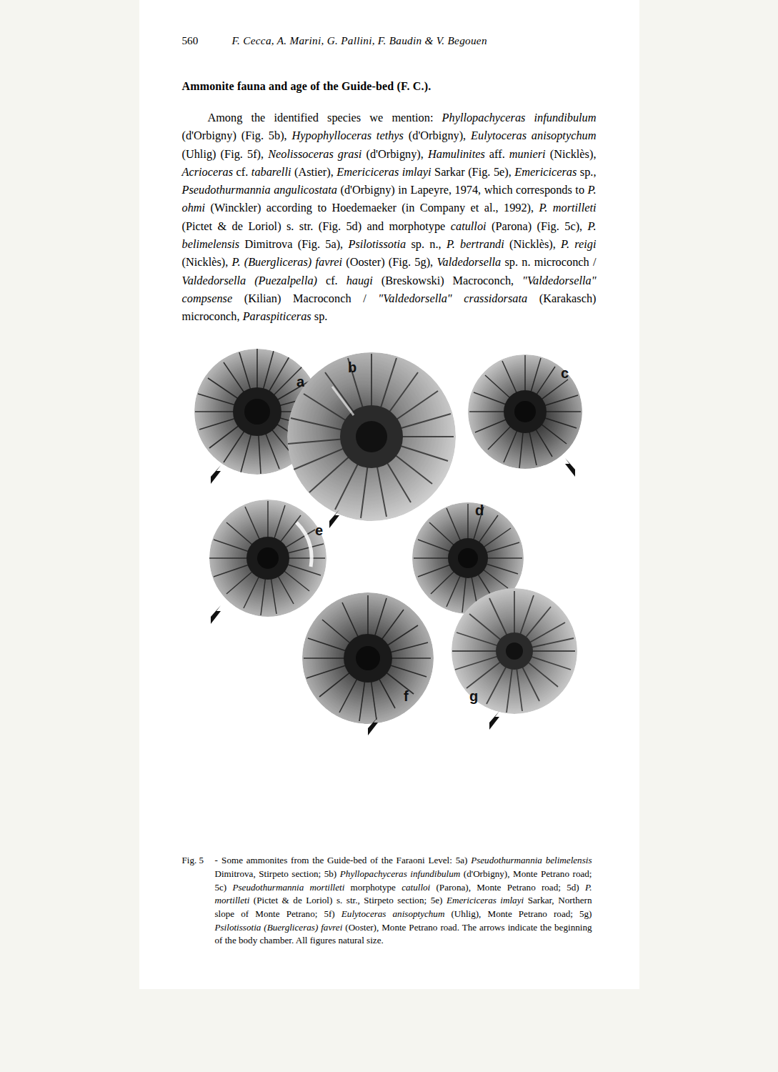560 F. Cecca, A. Marini, G. Pallini, F. Baudin & V. Begouen
Ammonite fauna and age of the Guide-bed (F. C.).
Among the identified species we mention: Phyllopachyceras infundibulum (d'Orbigny) (Fig. 5b), Hypophylloceras tethys (d'Orbigny), Eulytoceras anisoptychum (Uhlig) (Fig. 5f), Neolissoceras grasi (d'Orbigny), Hamulinites aff. munieri (Nicklès), Acrioceras cf. tabarelli (Astier), Emericiceras imlayi Sarkar (Fig. 5e), Emericiceras sp., Pseudothurmannia angulicostata (d'Orbigny) in Lapeyre, 1974, which corresponds to P. ohmi (Winckler) according to Hoedemaeker (in Company et al., 1992), P. mortilleti (Pictet & de Loriol) s. str. (Fig. 5d) and morphotype catulloi (Parona) (Fig. 5c), P. belimelensis Dimitrova (Fig. 5a), Psilotissotia sp. n., P. bertrandi (Nicklès), P. reigi (Nicklès), P. (Buergliceras) favrei (Ooster) (Fig. 5g), Valdedorsella sp. n. microconch / Valdedorsella (Puezalpella) cf. haugi (Breskowski) Macroconch, "Valdedorsella" compsense (Kilian) Macroconch / "Valdedorsella" crassidorsata (Karakasch) microconch, Paraspiticeras sp.
a b c d e f g
Fig. 5-Some ammonites from the Guide-bed of the Faraoni Level: 5a) Pseudothurmannia belimelensis Dimitrova, Stirpeto section; 5b) Phyllopachyceras infundibulum (d'Orbigny), Monte Petrano road; 5c) Pseudothurmannia mortilleti morphotype catulloi (Parona), Monte Petrano road; 5d) P. mortilleti (Pictet & de Loriol) s. str., Stirpeto section; 5e) Emericiceras imlayi Sarkar, Northern slope of Monte Petrano; 5f) Eulytoceras anisoptychum (Uhlig), Monte Petrano road; 5g) Psilotissotia (Buergliceras) favrei (Ooster), Monte Petrano road. The arrows indicate the beginning of the body chamber. All figures natural size.